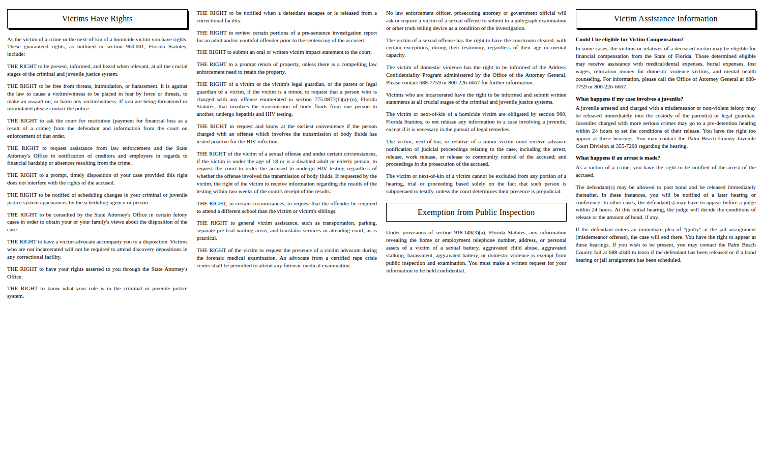Victims Have Rights
As the victim of a crime or the next-of-kin of a homicide victim you have rights. These guaranteed rights, as outlined in section 960.001, Florida Statutes, include:
THE RIGHT to be present, informed, and heard when relevant, at all the crucial stages of the criminal and juvenile justice system.
THE RIGHT to be free from threats, intimidation, or harassment. It is against the law to cause a victim/witness to be placed in fear by force or threats, to make an assault on, or harm any victim/witness. If you are being threatened or intimidated please contact the police.
THE RIGHT to ask the court for restitution (payment for financial loss as a result of a crime) from the defendant and information from the court on enforcement of that order.
THE RIGHT to request assistance from law enforcement and the State Attorney's Office in notification of creditors and employers in regards to financial hardship or absences resulting from the crime.
THE RIGHT to a prompt, timely disposition of your case provided this right does not interfere with the rights of the accused.
THE RIGHT to be notified of scheduling changes in your criminal or juvenile justice system appearances by the scheduling agency or person.
THE RIGHT to be consulted by the State Attorney's Office in certain felony cases in order to obtain your or your family's views about the disposition of the case.
THE RIGHT to have a victim advocate accompany you to a disposition. Victims who are not incarcerated will not be required to attend discovery depositions in any correctional facility.
THE RIGHT to have your rights asserted to you through the State Attorney's Office.
THE RIGHT to know what your role is in the criminal or juvenile justice system.
THE RIGHT to be notified when a defendant escapes or is released from a correctional facility.
THE RIGHT to review certain portions of a pre-sentence investigation report for an adult and/or youthful offender prior to the sentencing of the accused.
THE RIGHT to submit an oral or written victim impact statement to the court.
THE RIGHT to a prompt return of property, unless there is a compelling law enforcement need to retain the property.
THE RIGHT of a victim or the victim's legal guardian, or the parent or legal guardian of a victim, if the victim is a minor, to request that a person who is charged with any offense enumerated in section 775.0877(1)(a)-(n), Florida Statutes, that involves the transmission of body fluids from one person to another, undergo hepatitis and HIV testing.
THE RIGHT to request and know at the earliest convenience if the person charged with an offense which involves the transmission of body fluids has tested positive for the HIV infection.
THE RIGHT of the victim of a sexual offense and under certain circumstances, if the victim is under the age of 18 or is a disabled adult or elderly person, to request the court to order the accused to undergo HIV testing regardless of whether the offense involved the transmission of body fluids. If requested by the victim, the right of the victim to receive information regarding the results of the testing within two weeks of the court's receipt of the results.
THE RIGHT, in certain circumstances, to request that the offender be required to attend a different school than the victim or victim's siblings.
THE RIGHT to general victim assistance, such as transportation, parking, separate pre-trial waiting areas, and translator services in attending court, as is practical.
THE RIGHT of the victim to request the presence of a victim advocate during the forensic medical examination. An advocate from a certified rape crisis center shall be permitted to attend any forensic medical examination.
No law enforcement officer, prosecuting attorney or government official will ask or require a victim of a sexual offense to submit to a polygraph examination or other truth telling device as a condition of the investigation.
The victim of a sexual offense has the right to have the courtroom cleared, with certain exceptions, during their testimony, regardless of their age or mental capacity.
The victim of domestic violence has the right to be informed of the Address Confidentiality Program administered by the Office of the Attorney General. Please contact 688-7759 or 800-226-6667 for further information.
Victims who are incarcerated have the right to be informed and submit written statements at all crucial stages of the criminal and juvenile justice systems.
The victim or next-of-kin of a homicide victim are obligated by section 960, Florida Statutes, to not release any information in a case involving a juvenile, except if it is necessary in the pursuit of legal remedies.
The victim, next-of-kin, or relative of a minor victim must receive advance notification of judicial proceedings relating to the case, including the arrest, release, work release, or release to community control of the accused; and proceedings in the prosecution of the accused.
The victim or next-of-kin of a victim cannot be excluded from any portion of a hearing, trial or proceeding based solely on the fact that such person is subpoenaed to testify, unless the court determines their presence is prejudicial.
Exemption from Public Inspection
Under provisions of section 918.149(3)(a), Florida Statutes, any information revealing the home or employment telephone number, address, or personal assets of a victim of a sexual battery, aggravated child abuse, aggravated stalking, harassment, aggravated battery, or domestic violence is exempt from public inspection and examination. You must make a written request for your information to be held confidential.
Victim Assistance Information
Could I be eligible for Victim Compensation?
In some cases, the victims or relatives of a deceased victim may be eligible for financial compensation from the State of Florida. Those determined eligible may receive assistance with medical/dental expenses, burial expenses, lost wages, relocation money for domestic violence victims, and mental health counseling. For information, please call the Office of Attorney General at 688-7759 or 800-226-6667.
What happens if my case involves a juvenile?
A juvenile arrested and charged with a misdemeanor or non-violent felony may be released immediately into the custody of the parent(s) or legal guardian. Juveniles charged with more serious crimes may go to a pre-detention hearing within 24 hours to set the conditions of their release. You have the right too appear at these hearings. You may contact the Palm Beach County Juvenile Court Division at 355-7200 regarding the hearing.
What happens if an arrest is made?
As a victim of a crime, you have the right to be notified of the arrest of the accused.
The defendant(s) may be allowed to post bond and be released immediately thereafter. In these instances, you will be notified of a later hearing or conference. In other cases, the defendant(s) may have to appear before a judge within 24 hours. At this initial hearing, the judge will decide the conditions of release or the amount of bond, if any.
If the defendant enters an immediate plea of "guilty" at the jail arraignment (misdemeanor offense), the case will end there. You have the right to appear at these hearings. If you wish to be present, you may contact the Palm Beach County Jail at 688-4340 to learn if the defendant has been released or if a bond hearing or jail arraignment has been scheduled.